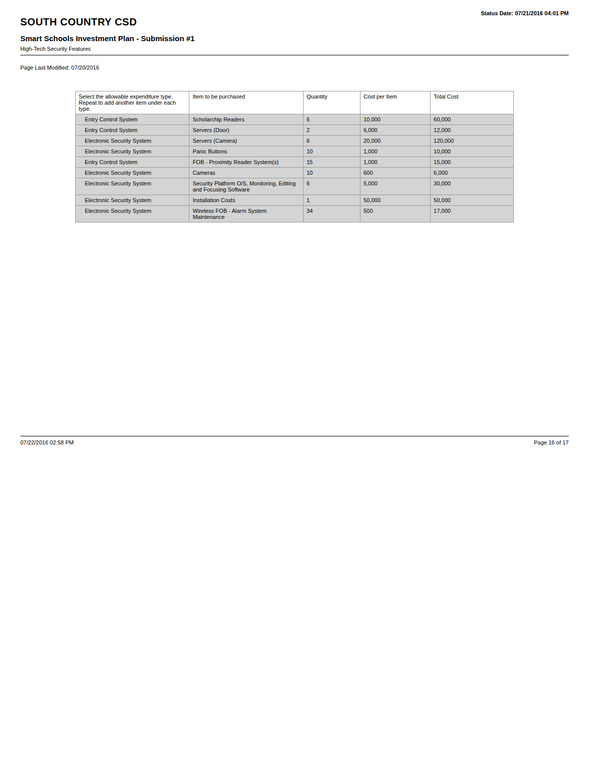Status Date: 07/21/2016 04:01 PM
SOUTH COUNTRY CSD
Smart Schools Investment Plan - Submission #1
High-Tech Security Features
Page Last Modified: 07/20/2016
| Select the allowable expenditure type. Repeat to add another item under each type. | Item to be purchased | Quantity | Cost per Item | Total Cost |
| --- | --- | --- | --- | --- |
| Entry Control System | Scholarchip Readers | 6 | 10,000 | 60,000 |
| Entry Control System | Servers (Door) | 2 | 6,000 | 12,000 |
| Electronic Security System | Servers (Camera) | 6 | 20,000 | 120,000 |
| Electronic Security System | Panic Buttons | 10 | 1,000 | 10,000 |
| Entry Control System | FOB - Proximity Reader System(s) | 15 | 1,000 | 15,000 |
| Electronic Security System | Cameras | 10 | 600 | 6,000 |
| Electronic Security System | Security Platform O/S, Monitoring, Editing and Focusing Software | 6 | 5,000 | 30,000 |
| Electronic Security System | Installation Costs | 1 | 50,000 | 50,000 |
| Electronic Security System | Wireless FOB - Alarm System Maintenance | 34 | 500 | 17,000 |
07/22/2016 02:58 PM Page 16 of 17